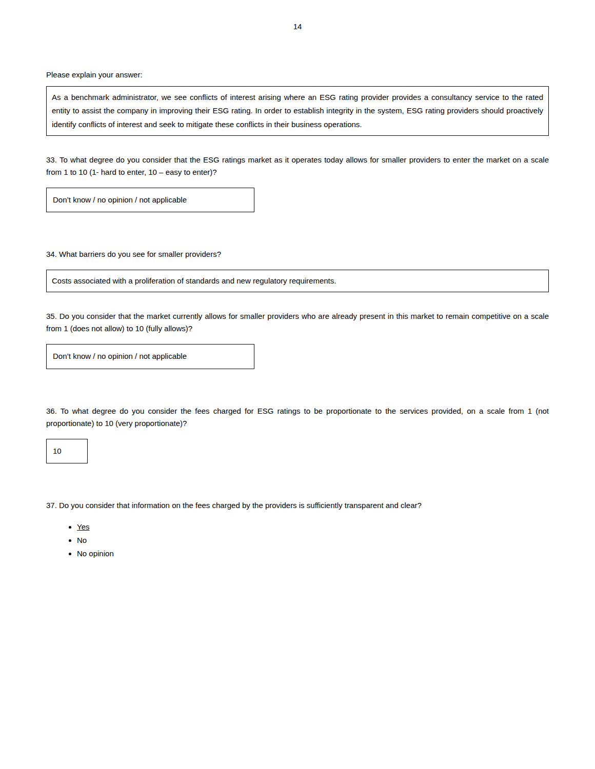14
Please explain your answer:
As a benchmark administrator, we see conflicts of interest arising where an ESG rating provider provides a consultancy service to the rated entity to assist the company in improving their ESG rating. In order to establish integrity in the system, ESG rating providers should proactively identify conflicts of interest and seek to mitigate these conflicts in their business operations.
33. To what degree do you consider that the ESG ratings market as it operates today allows for smaller providers to enter the market on a scale from 1 to 10 (1- hard to enter, 10 – easy to enter)?
Don’t know / no opinion / not applicable
34. What barriers do you see for smaller providers?
Costs associated with a proliferation of standards and new regulatory requirements.
35. Do you consider that the market currently allows for smaller providers who are already present in this market to remain competitive on a scale from 1 (does not allow) to 10 (fully allows)?
Don’t know / no opinion / not applicable
36. To what degree do you consider the fees charged for ESG ratings to be proportionate to the services provided, on a scale from 1 (not proportionate) to 10 (very proportionate)?
10
37. Do you consider that information on the fees charged by the providers is sufficiently transparent and clear?
Yes
No
No opinion